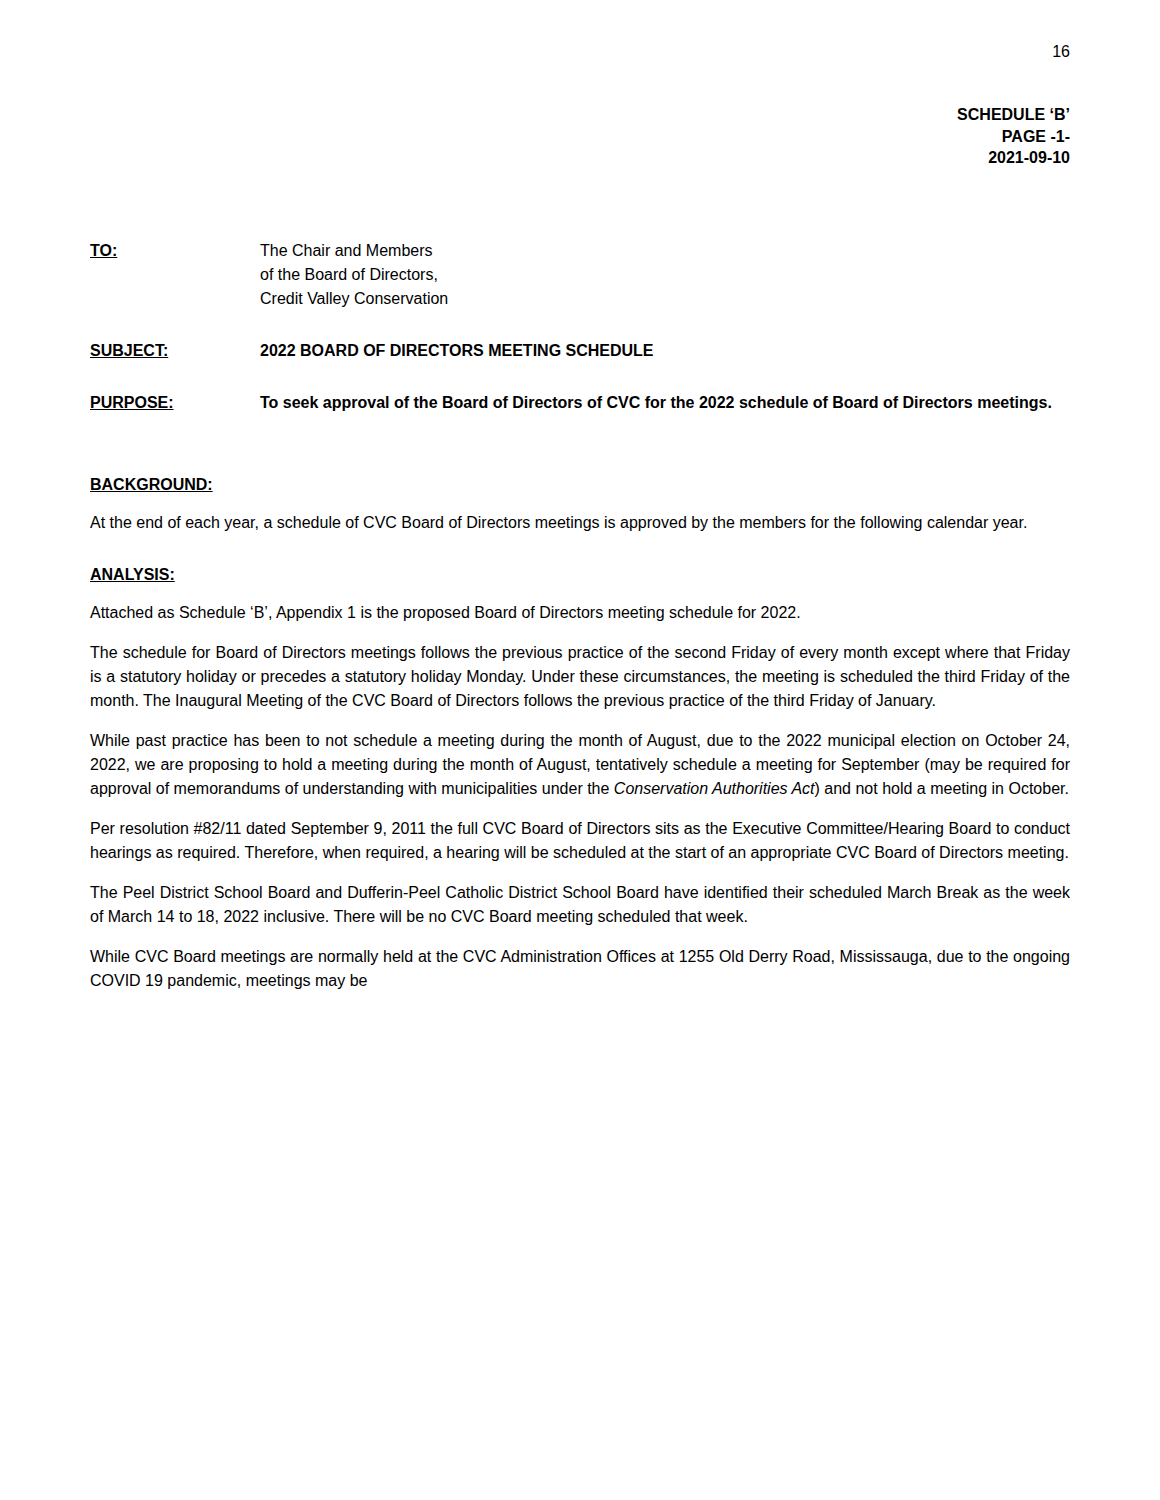16
SCHEDULE ‘B’
PAGE -1-
2021-09-10
| TO: | The Chair and Members of the Board of Directors, Credit Valley Conservation |
| SUBJECT: | 2022 BOARD OF DIRECTORS MEETING SCHEDULE |
| PURPOSE: | To seek approval of the Board of Directors of CVC for the 2022 schedule of Board of Directors meetings. |
BACKGROUND:
At the end of each year, a schedule of CVC Board of Directors meetings is approved by the members for the following calendar year.
ANALYSIS:
Attached as Schedule ‘B’, Appendix 1 is the proposed Board of Directors meeting schedule for 2022.
The schedule for Board of Directors meetings follows the previous practice of the second Friday of every month except where that Friday is a statutory holiday or precedes a statutory holiday Monday. Under these circumstances, the meeting is scheduled the third Friday of the month. The Inaugural Meeting of the CVC Board of Directors follows the previous practice of the third Friday of January.
While past practice has been to not schedule a meeting during the month of August, due to the 2022 municipal election on October 24, 2022, we are proposing to hold a meeting during the month of August, tentatively schedule a meeting for September (may be required for approval of memorandums of understanding with municipalities under the Conservation Authorities Act) and not hold a meeting in October.
Per resolution #82/11 dated September 9, 2011 the full CVC Board of Directors sits as the Executive Committee/Hearing Board to conduct hearings as required. Therefore, when required, a hearing will be scheduled at the start of an appropriate CVC Board of Directors meeting.
The Peel District School Board and Dufferin-Peel Catholic District School Board have identified their scheduled March Break as the week of March 14 to 18, 2022 inclusive. There will be no CVC Board meeting scheduled that week.
While CVC Board meetings are normally held at the CVC Administration Offices at 1255 Old Derry Road, Mississauga, due to the ongoing COVID 19 pandemic, meetings may be